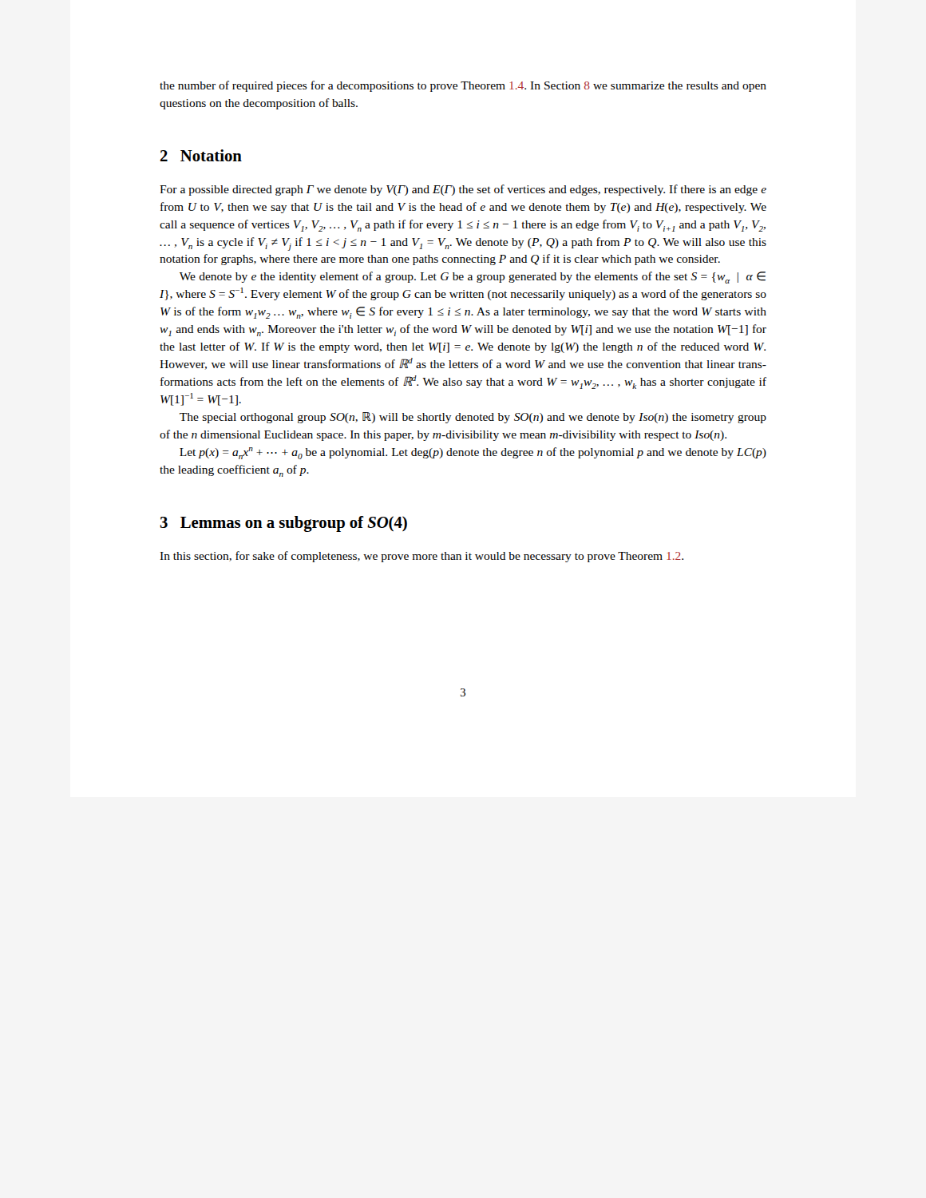the number of required pieces for a decompositions to prove Theorem 1.4. In Section 8 we summarize the results and open questions on the decomposition of balls.
2 Notation
For a possible directed graph Γ we denote by V(Γ) and E(Γ) the set of vertices and edges, respectively. If there is an edge e from U to V, then we say that U is the tail and V is the head of e and we denote them by T(e) and H(e), respectively. We call a sequence of vertices V1, V2, … , Vn a path if for every 1 ≤ i ≤ n − 1 there is an edge from Vi to Vi+1 and a path V1, V2, … , Vn is a cycle if Vi ≠ Vj if 1 ≤ i < j ≤ n − 1 and V1 = Vn. We denote by (P, Q) a path from P to Q. We will also use this notation for graphs, where there are more than one paths connecting P and Q if it is clear which path we consider.
We denote by e the identity element of a group. Let G be a group generated by the elements of the set S = {wα | α ∈ I}, where S = S−1. Every element W of the group G can be written (not necessarily uniquely) as a word of the generators so W is of the form w1w2 … wn, where wi ∈ S for every 1 ≤ i ≤ n. As a later terminology, we say that the word W starts with w1 and ends with wn. Moreover the i'th letter wi of the word W will be denoted by W[i] and we use the notation W[−1] for the last letter of W. If W is the empty word, then let W[i] = e. We denote by lg(W) the length n of the reduced word W. However, we will use linear transformations of ℝd as the letters of a word W and we use the convention that linear transformations acts from the left on the elements of ℝd. We also say that a word W = w1w2, … , wk has a shorter conjugate if W[1]−1 = W[−1].
The special orthogonal group SO(n, ℝ) will be shortly denoted by SO(n) and we denote by Iso(n) the isometry group of the n dimensional Euclidean space. In this paper, by m-divisibility we mean m-divisibility with respect to Iso(n).
Let p(x) = anxn + ⋯ + a0 be a polynomial. Let deg(p) denote the degree n of the polynomial p and we denote by LC(p) the leading coefficient an of p.
3 Lemmas on a subgroup of SO(4)
In this section, for sake of completeness, we prove more than it would be necessary to prove Theorem 1.2.
3